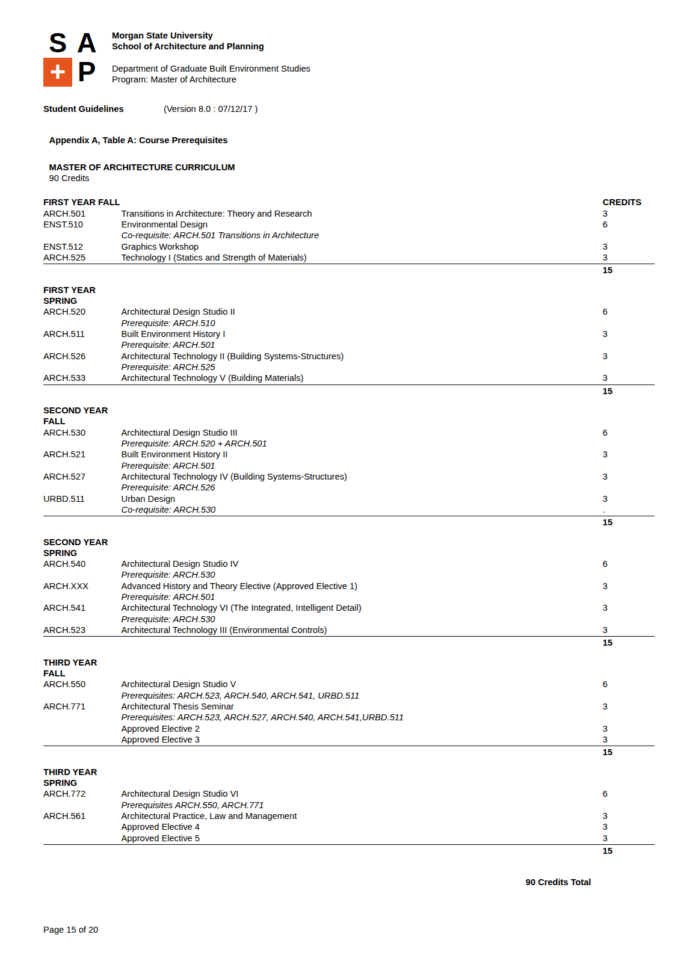S
A
+
P
Morgan State University
School of Architecture and Planning
Department of Graduate Built Environment Studies
Program: Master of Architecture
Student Guidelines(Version 8.0 : 07/12/17 )
Appendix A, Table A: Course Prerequisites
MASTER OF ARCHITECTURE CURRICULUM
90 Credits
| FIRST YEAR FALL | | CREDITS |
| ARCH.501 | Transitions in Architecture: Theory and Research | 3 |
| ENST.510 | Environmental Design | 6 |
| | Co-requisite: ARCH.501 Transitions in Architecture | |
| ENST.512 | Graphics Workshop | 3 |
| ARCH.525 | Technology I (Statics and Strength of Materials) | 3 |
| | | 15 |
| FIRST YEAR SPRING | | |
| ARCH.520 | Architectural Design Studio II | 6 |
| | Prerequisite: ARCH.510 | |
| ARCH.511 | Built Environment History I | 3 |
| | Prerequisite: ARCH.501 | |
| ARCH.526 | Architectural Technology II (Building Systems-Structures) | 3 |
| | Prerequisite: ARCH.525 | |
| ARCH.533 | Architectural Technology V (Building Materials) | 3 |
| | | 15 |
| SECOND YEAR FALL | | |
| ARCH.530 | Architectural Design Studio III | 6 |
| | Prerequisite: ARCH.520 + ARCH.501 | |
| ARCH.521 | Built Environment History II | 3 |
| | Prerequisite: ARCH.501 | |
| ARCH.527 | Architectural Technology IV (Building Systems-Structures) | 3 |
| | Prerequisite: ARCH.526 | |
| URBD.511 | Urban Design | 3 |
| | Co-requisite: ARCH.530 | . |
| | | 15 |
| SECOND YEAR SPRING | | |
| ARCH.540 | Architectural Design Studio IV | 6 |
| | Prerequisite: ARCH.530 | |
| ARCH.XXX | Advanced History and Theory Elective (Approved Elective 1) | 3 |
| | Prerequisite: ARCH.501 | |
| ARCH.541 | Architectural Technology VI (The Integrated, Intelligent Detail) | 3 |
| | Prerequisite: ARCH.530 | |
| ARCH.523 | Architectural Technology III (Environmental Controls) | 3 |
| | | 15 |
| THIRD YEAR FALL | | |
| ARCH.550 | Architectural Design Studio V | 6 |
| | Prerequisites: ARCH.523, ARCH.540, ARCH.541, URBD.511 | |
| ARCH.771 | Architectural Thesis Seminar | 3 |
| | Prerequisites: ARCH.523, ARCH.527, ARCH.540, ARCH.541,URBD.511 | |
| | Approved Elective 2 | 3 |
| | Approved Elective 3 | 3 |
| | | 15 |
| THIRD YEAR SPRING | | |
| ARCH.772 | Architectural Design Studio VI | 6 |
| | Prerequisites ARCH.550, ARCH.771 | |
| ARCH.561 | Architectural Practice, Law and Management | 3 |
| | Approved Elective 4 | 3 |
| | Approved Elective 5 | 3 |
| | | 15 |
90 Credits Total
Page 15 of 20